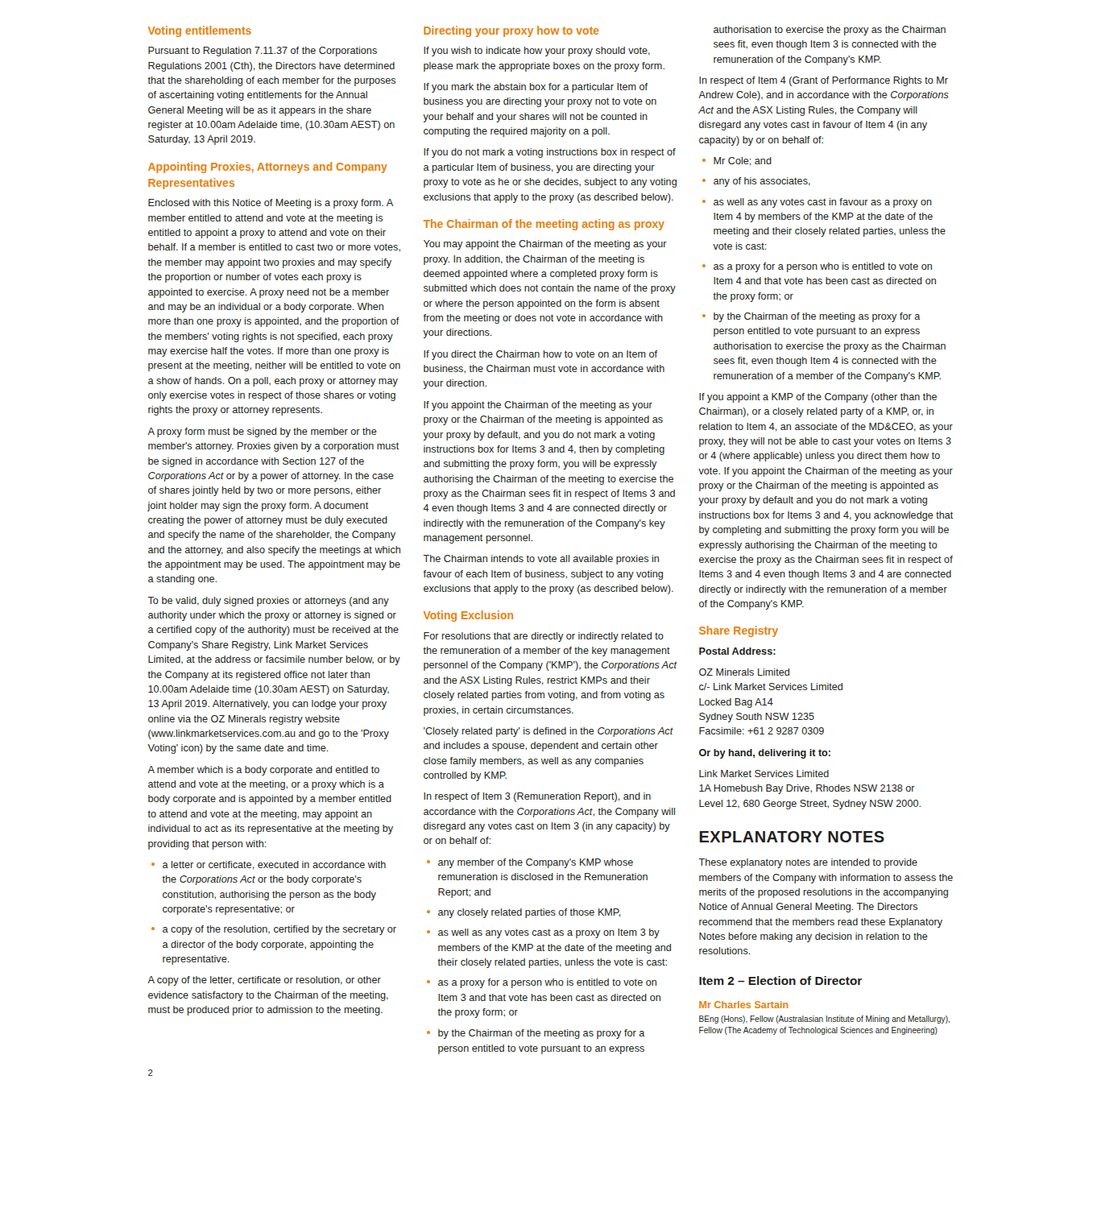Voting entitlements
Pursuant to Regulation 7.11.37 of the Corporations Regulations 2001 (Cth), the Directors have determined that the shareholding of each member for the purposes of ascertaining voting entitlements for the Annual General Meeting will be as it appears in the share register at 10.00am Adelaide time, (10.30am AEST) on Saturday, 13 April 2019.
Appointing Proxies, Attorneys and Company Representatives
Enclosed with this Notice of Meeting is a proxy form. A member entitled to attend and vote at the meeting is entitled to appoint a proxy to attend and vote on their behalf. If a member is entitled to cast two or more votes, the member may appoint two proxies and may specify the proportion or number of votes each proxy is appointed to exercise. A proxy need not be a member and may be an individual or a body corporate. When more than one proxy is appointed, and the proportion of the members' voting rights is not specified, each proxy may exercise half the votes. If more than one proxy is present at the meeting, neither will be entitled to vote on a show of hands. On a poll, each proxy or attorney may only exercise votes in respect of those shares or voting rights the proxy or attorney represents.
A proxy form must be signed by the member or the member's attorney. Proxies given by a corporation must be signed in accordance with Section 127 of the Corporations Act or by a power of attorney. In the case of shares jointly held by two or more persons, either joint holder may sign the proxy form. A document creating the power of attorney must be duly executed and specify the name of the shareholder, the Company and the attorney, and also specify the meetings at which the appointment may be used. The appointment may be a standing one.
To be valid, duly signed proxies or attorneys (and any authority under which the proxy or attorney is signed or a certified copy of the authority) must be received at the Company's Share Registry, Link Market Services Limited, at the address or facsimile number below, or by the Company at its registered office not later than 10.00am Adelaide time (10.30am AEST) on Saturday, 13 April 2019. Alternatively, you can lodge your proxy online via the OZ Minerals registry website (www.linkmarketservices.com.au and go to the 'Proxy Voting' icon) by the same date and time.
A member which is a body corporate and entitled to attend and vote at the meeting, or a proxy which is a body corporate and is appointed by a member entitled to attend and vote at the meeting, may appoint an individual to act as its representative at the meeting by providing that person with:
a letter or certificate, executed in accordance with the Corporations Act or the body corporate's constitution, authorising the person as the body corporate's representative; or
a copy of the resolution, certified by the secretary or a director of the body corporate, appointing the representative.
A copy of the letter, certificate or resolution, or other evidence satisfactory to the Chairman of the meeting, must be produced prior to admission to the meeting.
Directing your proxy how to vote
If you wish to indicate how your proxy should vote, please mark the appropriate boxes on the proxy form.
If you mark the abstain box for a particular Item of business you are directing your proxy not to vote on your behalf and your shares will not be counted in computing the required majority on a poll.
If you do not mark a voting instructions box in respect of a particular Item of business, you are directing your proxy to vote as he or she decides, subject to any voting exclusions that apply to the proxy (as described below).
The Chairman of the meeting acting as proxy
You may appoint the Chairman of the meeting as your proxy. In addition, the Chairman of the meeting is deemed appointed where a completed proxy form is submitted which does not contain the name of the proxy or where the person appointed on the form is absent from the meeting or does not vote in accordance with your directions.
If you direct the Chairman how to vote on an Item of business, the Chairman must vote in accordance with your direction.
If you appoint the Chairman of the meeting as your proxy or the Chairman of the meeting is appointed as your proxy by default, and you do not mark a voting instructions box for Items 3 and 4, then by completing and submitting the proxy form, you will be expressly authorising the Chairman of the meeting to exercise the proxy as the Chairman sees fit in respect of Items 3 and 4 even though Items 3 and 4 are connected directly or indirectly with the remuneration of the Company's key management personnel.
The Chairman intends to vote all available proxies in favour of each Item of business, subject to any voting exclusions that apply to the proxy (as described below).
Voting Exclusion
For resolutions that are directly or indirectly related to the remuneration of a member of the key management personnel of the Company ('KMP'), the Corporations Act and the ASX Listing Rules, restrict KMPs and their closely related parties from voting, and from voting as proxies, in certain circumstances.
'Closely related party' is defined in the Corporations Act and includes a spouse, dependent and certain other close family members, as well as any companies controlled by KMP.
In respect of Item 3 (Remuneration Report), and in accordance with the Corporations Act, the Company will disregard any votes cast on Item 3 (in any capacity) by or on behalf of:
any member of the Company's KMP whose remuneration is disclosed in the Remuneration Report; and
any closely related parties of those KMP,
as well as any votes cast as a proxy on Item 3 by members of the KMP at the date of the meeting and their closely related parties, unless the vote is cast:
as a proxy for a person who is entitled to vote on Item 3 and that vote has been cast as directed on the proxy form; or
by the Chairman of the meeting as proxy for a person entitled to vote pursuant to an express authorisation to exercise the proxy as the Chairman sees fit, even though Item 3 is connected with the remuneration of the Company's KMP.
In respect of Item 4 (Grant of Performance Rights to Mr Andrew Cole), and in accordance with the Corporations Act and the ASX Listing Rules, the Company will disregard any votes cast in favour of Item 4 (in any capacity) by or on behalf of:
Mr Cole; and
any of his associates,
as well as any votes cast in favour as a proxy on Item 4 by members of the KMP at the date of the meeting and their closely related parties, unless the vote is cast:
as a proxy for a person who is entitled to vote on Item 4 and that vote has been cast as directed on the proxy form; or
by the Chairman of the meeting as proxy for a person entitled to vote pursuant to an express authorisation to exercise the proxy as the Chairman sees fit, even though Item 4 is connected with the remuneration of a member of the Company's KMP.
If you appoint a KMP of the Company (other than the Chairman), or a closely related party of a KMP, or, in relation to Item 4, an associate of the MD&CEO, as your proxy, they will not be able to cast your votes on Items 3 or 4 (where applicable) unless you direct them how to vote. If you appoint the Chairman of the meeting as your proxy or the Chairman of the meeting is appointed as your proxy by default and you do not mark a voting instructions box for Items 3 and 4, you acknowledge that by completing and submitting the proxy form you will be expressly authorising the Chairman of the meeting to exercise the proxy as the Chairman sees fit in respect of Items 3 and 4 even though Items 3 and 4 are connected directly or indirectly with the remuneration of a member of the Company's KMP.
Share Registry
Postal Address:
OZ Minerals Limited
c/- Link Market Services Limited
Locked Bag A14
Sydney South NSW 1235
Facsimile: +61 2 9287 0309
Or by hand, delivering it to:
Link Market Services Limited
1A Homebush Bay Drive, Rhodes NSW 2138 or
Level 12, 680 George Street, Sydney NSW 2000.
EXPLANATORY NOTES
These explanatory notes are intended to provide members of the Company with information to assess the merits of the proposed resolutions in the accompanying Notice of Annual General Meeting. The Directors recommend that the members read these Explanatory Notes before making any decision in relation to the resolutions.
Item 2 – Election of Director
Mr Charles Sartain
BEng (Hons), Fellow (Australasian Institute of Mining and Metallurgy), Fellow (The Academy of Technological Sciences and Engineering)
2